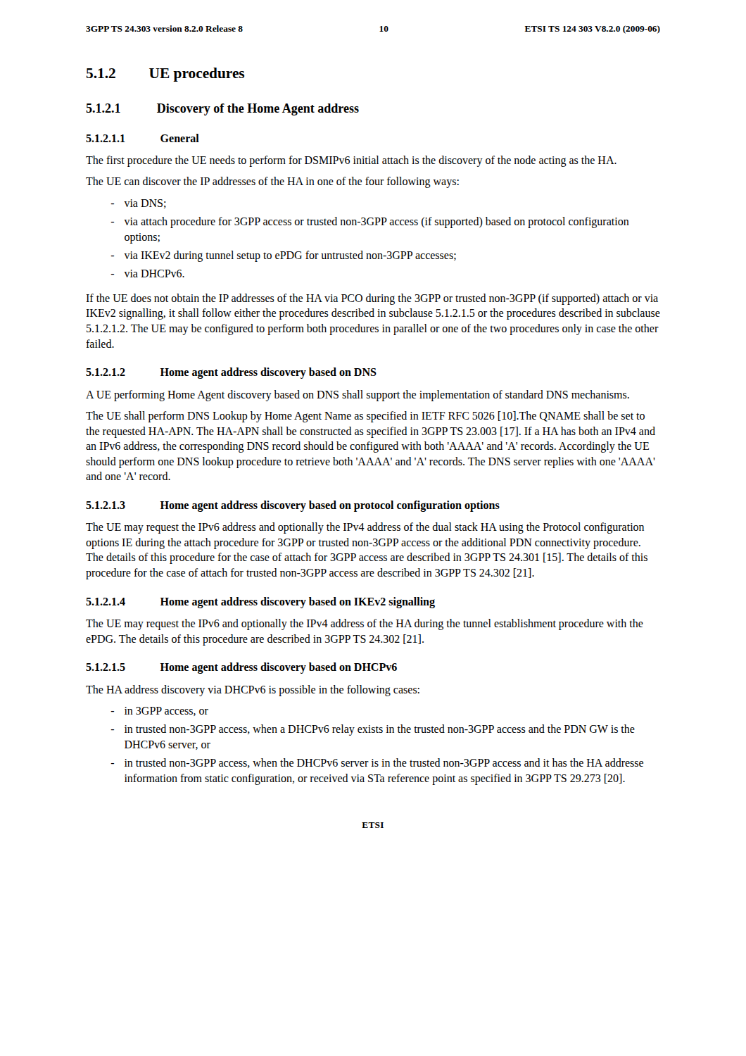3GPP TS 24.303 version 8.2.0 Release 8 10 ETSI TS 124 303 V8.2.0 (2009-06)
5.1.2 UE procedures
5.1.2.1 Discovery of the Home Agent address
5.1.2.1.1 General
The first procedure the UE needs to perform for DSMIPv6 initial attach is the discovery of the node acting as the HA.
The UE can discover the IP addresses of the HA in one of the four following ways:
via DNS;
via attach procedure for 3GPP access or trusted non-3GPP access (if supported) based on protocol configuration options;
via IKEv2 during tunnel setup to ePDG for untrusted non-3GPP accesses;
via DHCPv6.
If the UE does not obtain the IP addresses of the HA via PCO during the 3GPP or trusted non-3GPP (if supported) attach or via IKEv2 signalling, it shall follow either the procedures described in subclause 5.1.2.1.5 or the procedures described in subclause 5.1.2.1.2. The UE may be configured to perform both procedures in parallel or one of the two procedures only in case the other failed.
5.1.2.1.2 Home agent address discovery based on DNS
A UE performing Home Agent discovery based on DNS shall support the implementation of standard DNS mechanisms.
The UE shall perform DNS Lookup by Home Agent Name as specified in IETF RFC 5026 [10].The QNAME shall be set to the requested HA-APN. The HA-APN shall be constructed as specified in 3GPP TS 23.003 [17]. If a HA has both an IPv4 and an IPv6 address, the corresponding DNS record should be configured with both 'AAAA' and 'A' records. Accordingly the UE should perform one DNS lookup procedure to retrieve both 'AAAA' and 'A' records. The DNS server replies with one 'AAAA' and one 'A' record.
5.1.2.1.3 Home agent address discovery based on protocol configuration options
The UE may request the IPv6 address and optionally the IPv4 address of the dual stack HA using the Protocol configuration options IE during the attach procedure for 3GPP or trusted non-3GPP access or the additional PDN connectivity procedure. The details of this procedure for the case of attach for 3GPP access are described in 3GPP TS 24.301 [15]. The details of this procedure for the case of attach for trusted non-3GPP access are described in 3GPP TS 24.302 [21].
5.1.2.1.4 Home agent address discovery based on IKEv2 signalling
The UE may request the IPv6 and optionally the IPv4 address of the HA during the tunnel establishment procedure with the ePDG. The details of this procedure are described in 3GPP TS 24.302 [21].
5.1.2.1.5 Home agent address discovery based on DHCPv6
The HA address discovery via DHCPv6 is possible in the following cases:
in 3GPP access, or
in trusted non-3GPP access, when a DHCPv6 relay exists in the trusted non-3GPP access and the PDN GW is the DHCPv6 server, or
in trusted non-3GPP access, when the DHCPv6 server is in the trusted non-3GPP access and it has the HA addresse information from static configuration, or received via STa reference point as specified in 3GPP TS 29.273 [20].
ETSI